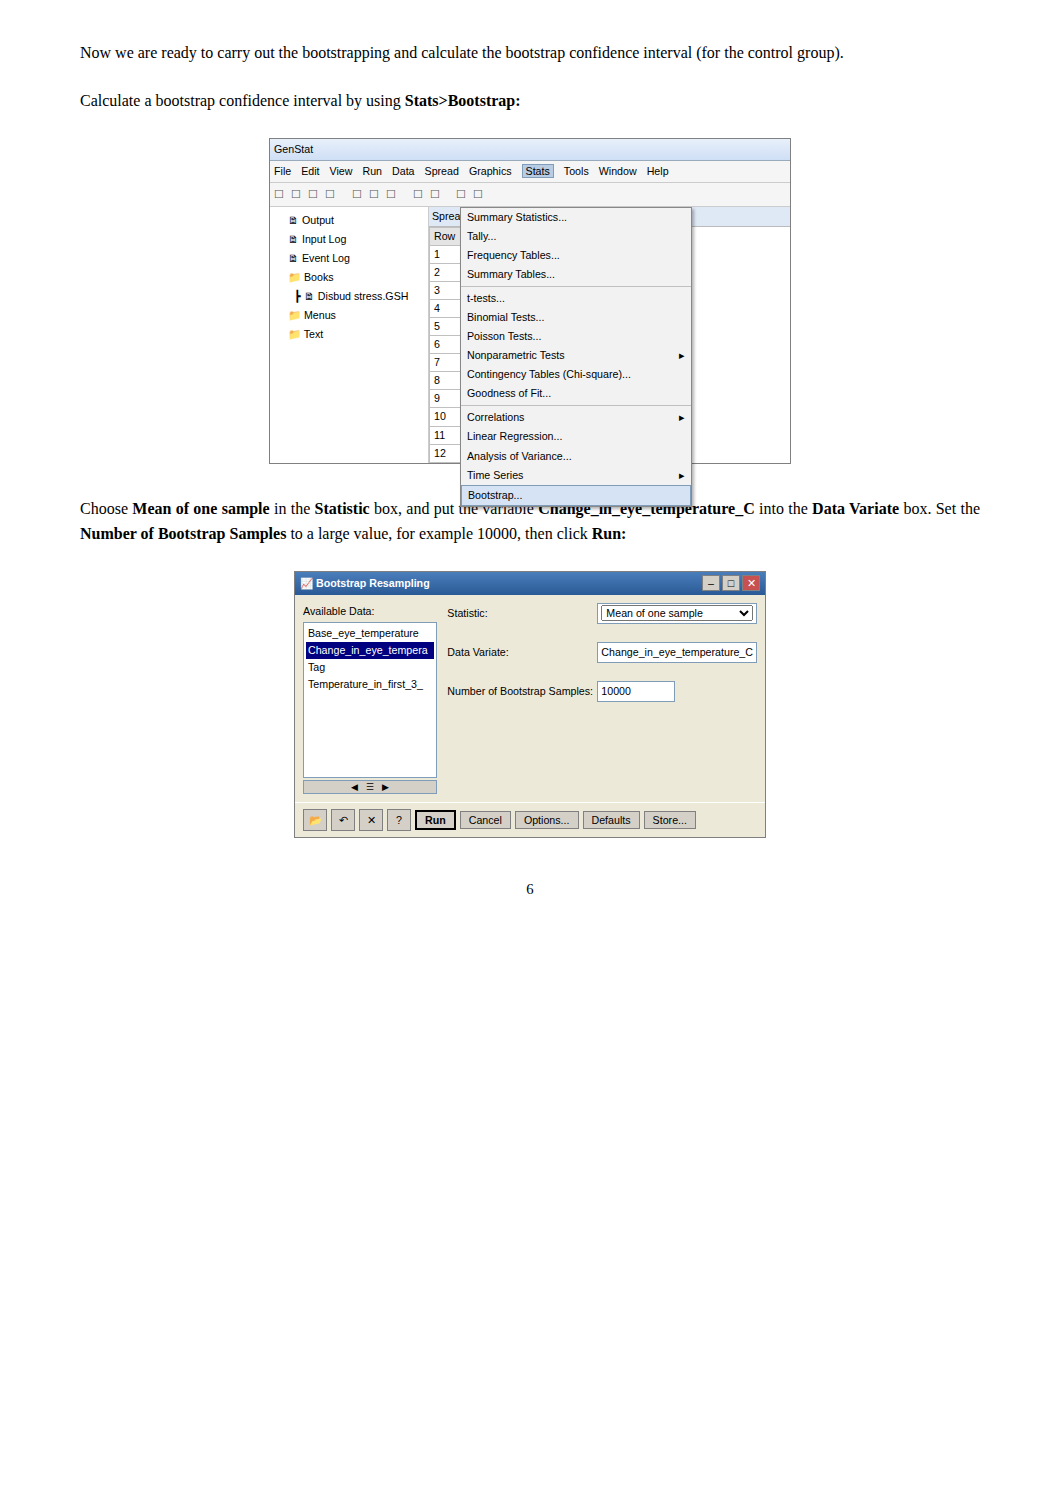Now we are ready to carry out the bootstrapping and calculate the bootstrap confidence interval (for the control group).
Calculate a bootstrap confidence interval by using Stats>Bootstrap:
GenStat
File Edit View Run Data Spread Graphics Stats Tools Window Help
☐ ☐ ☐ ☐ ☐ ☐ ☐ ☐ ☐ ☐ ☐
🗎 Output
🗎 Input Log
🗎 Event Log
📁 Books
┣ 🗎 Disbud stress.GSH
📁 Menus
📁 Text
Spreadsheet
| Row | Tag | |
| --- | --- | --- |
| 1 | 5124 | |
| 2 | 5659 | |
| 3 | 5656 | |
| 4 | 5677 | |
| 5 | 5132 | |
| 6 | 5950 | |
| 7 | 5685 | |
| 8 | 5129 | |
| 9 | 5678 | |
| 10 | 5538 | |
| 11 | 5657 | |
| 12 | 5683 | A |
Summary Statistics...
Tally...
Frequency Tables...
Summary Tables...
t-tests...
Binomial Tests...
Poisson Tests...
Nonparametric Tests ▸
Contingency Tables (Chi-square)...
Goodness of Fit...
Correlations ▸
Linear Regression...
Analysis of Variance...
Time Series ▸
Bootstrap...
Choose Mean of one sample in the Statistic box, and put the variable Change_in_eye_temperature_C into the Data Variate box. Set the Number of Bootstrap Samples to a large value, for example 10000, then click Run:
📈 Bootstrap Resampling –□✕
Available Data:
Base_eye_temperature
Change_in_eye_tempera
Tag
Temperature_in_first_3_
◀ ☰ ▶
Statistic:
Mean of one sample
Data Variate:
Change_in_eye_temperature_C
Number of Bootstrap Samples:
10000
📂
↶
✕
?
Run Cancel Options... Defaults Store...
6